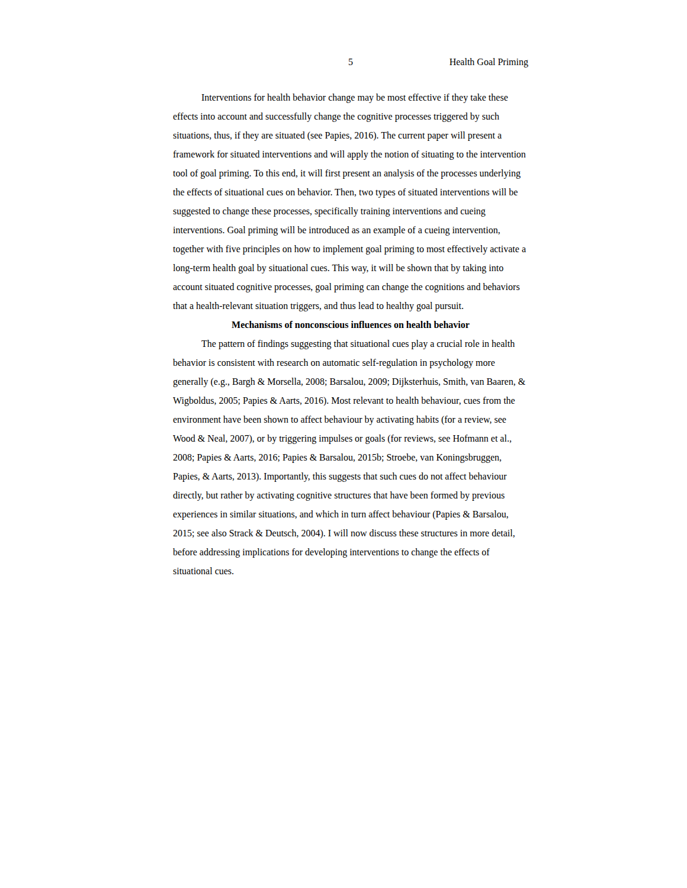5 Health Goal Priming
Interventions for health behavior change may be most effective if they take these effects into account and successfully change the cognitive processes triggered by such situations, thus, if they are situated (see Papies, 2016). The current paper will present a framework for situated interventions and will apply the notion of situating to the intervention tool of goal priming. To this end, it will first present an analysis of the processes underlying the effects of situational cues on behavior. Then, two types of situated interventions will be suggested to change these processes, specifically training interventions and cueing interventions. Goal priming will be introduced as an example of a cueing intervention, together with five principles on how to implement goal priming to most effectively activate a long-term health goal by situational cues. This way, it will be shown that by taking into account situated cognitive processes, goal priming can change the cognitions and behaviors that a health-relevant situation triggers, and thus lead to healthy goal pursuit.
Mechanisms of nonconscious influences on health behavior
The pattern of findings suggesting that situational cues play a crucial role in health behavior is consistent with research on automatic self-regulation in psychology more generally (e.g., Bargh & Morsella, 2008; Barsalou, 2009; Dijksterhuis, Smith, van Baaren, & Wigboldus, 2005; Papies & Aarts, 2016). Most relevant to health behaviour, cues from the environment have been shown to affect behaviour by activating habits (for a review, see Wood & Neal, 2007), or by triggering impulses or goals (for reviews, see Hofmann et al., 2008; Papies & Aarts, 2016; Papies & Barsalou, 2015b; Stroebe, van Koningsbruggen, Papies, & Aarts, 2013). Importantly, this suggests that such cues do not affect behaviour directly, but rather by activating cognitive structures that have been formed by previous experiences in similar situations, and which in turn affect behaviour (Papies & Barsalou, 2015; see also Strack & Deutsch, 2004). I will now discuss these structures in more detail, before addressing implications for developing interventions to change the effects of situational cues.